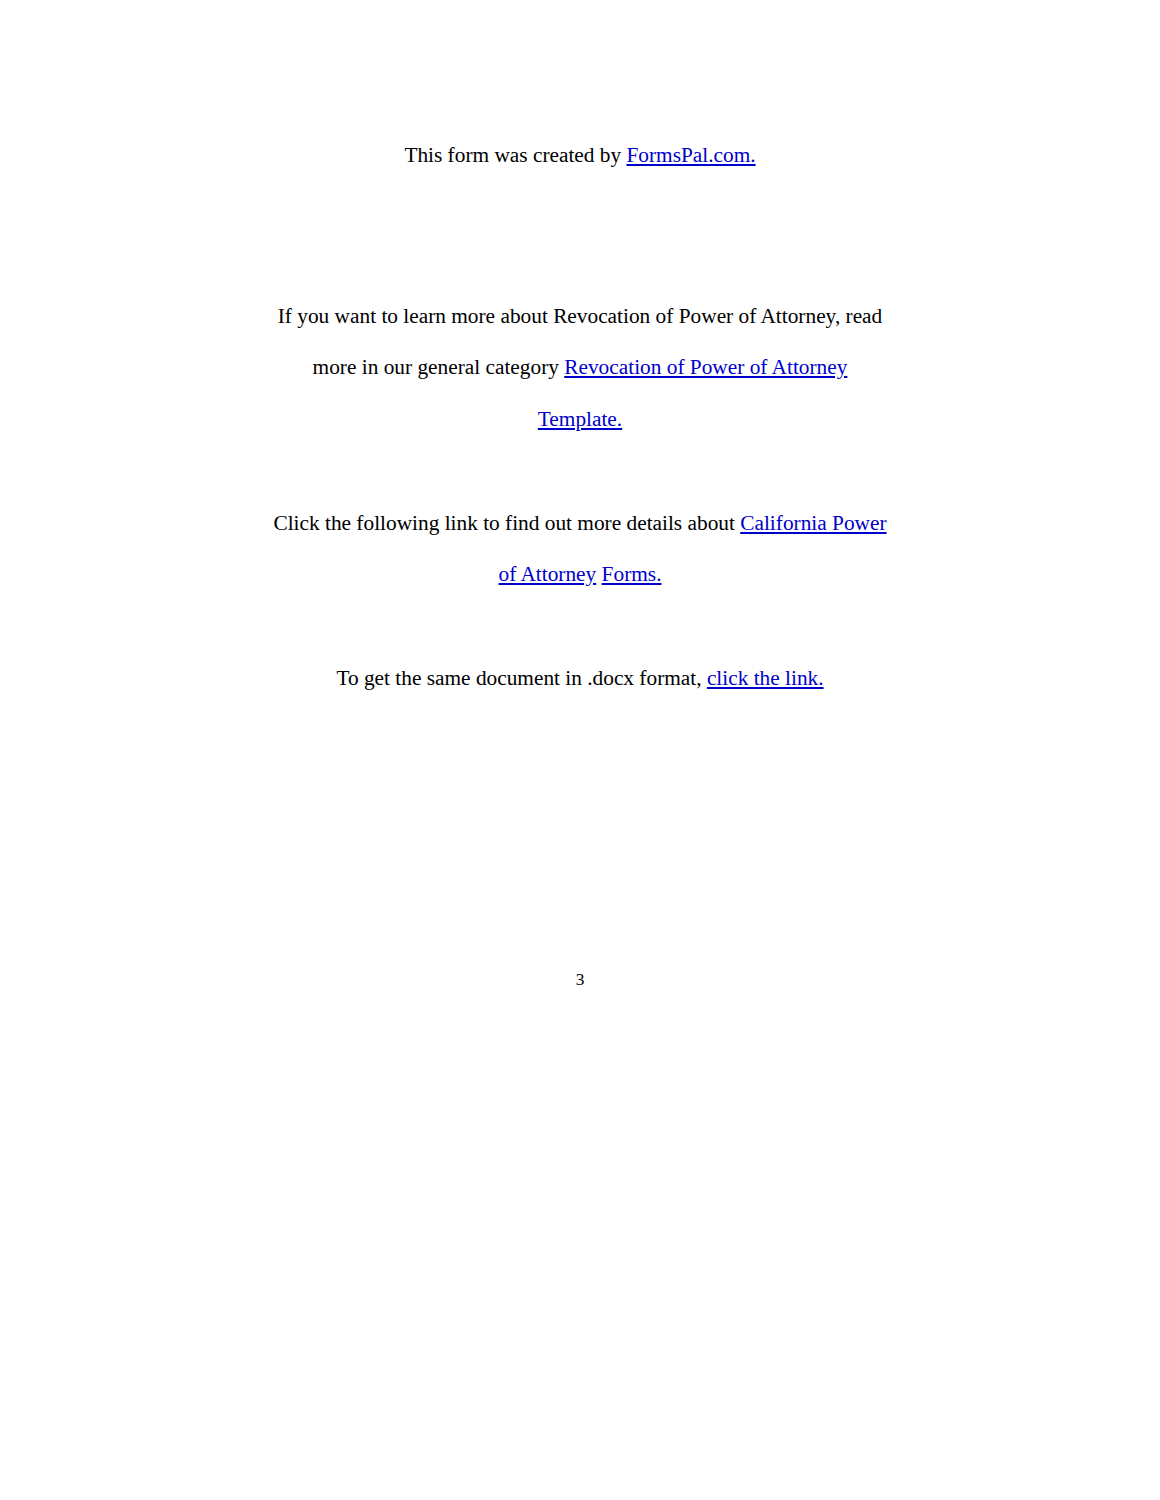This form was created by FormsPal.com.
If you want to learn more about Revocation of Power of Attorney, read more in our general category Revocation of Power of Attorney Template.
Click the following link to find out more details about California Power of Attorney Forms.
To get the same document in .docx format, click the link.
3